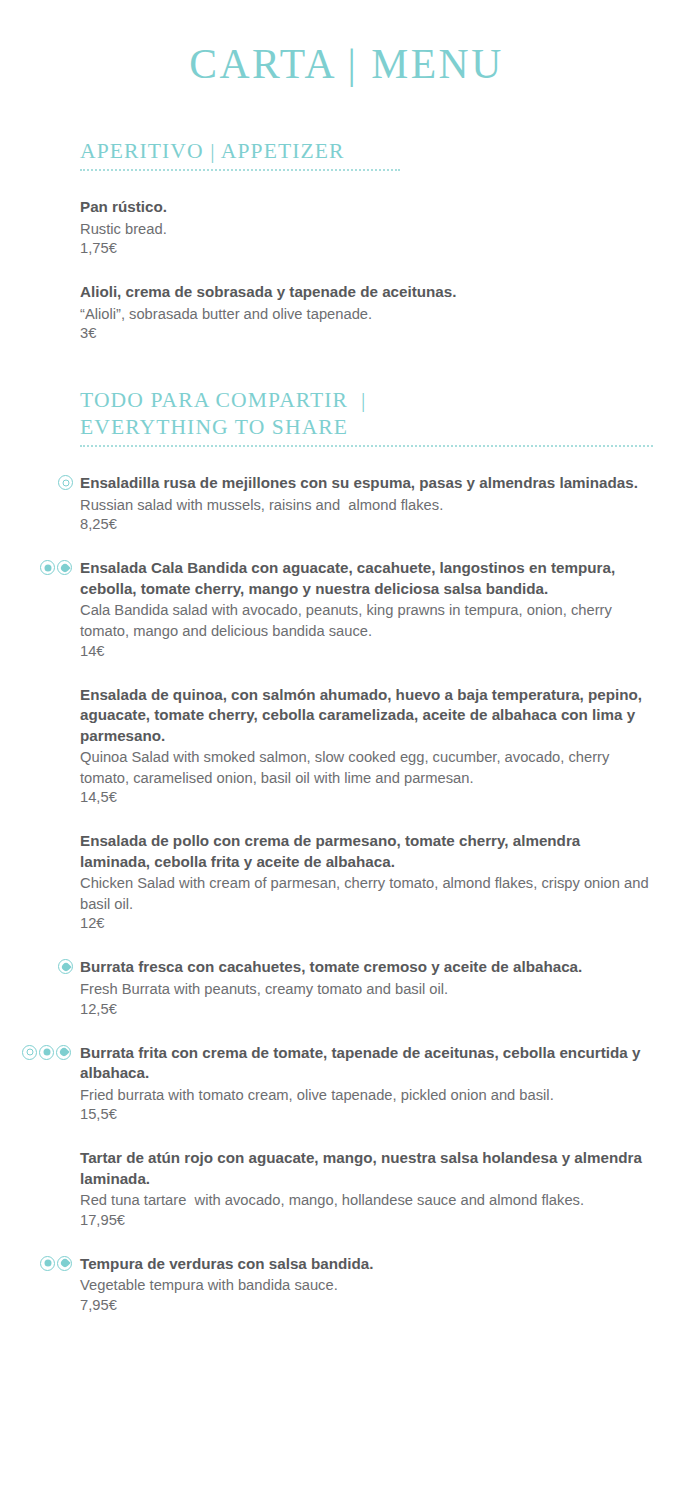CARTA | MENU
APERITIVO | APPETIZER
Pan rústico.
Rustic bread.
1,75€
Alioli, crema de sobrasada y tapenade de aceitunas.
“Alioli”, sobrasada butter and olive tapenade.
3€
TODO PARA COMPARTIR |
EVERYTHING TO SHARE
Ensaladilla rusa de mejillones con su espuma, pasas y almendras laminadas.
Russian salad with mussels, raisins and almond flakes.
8,25€
Ensalada Cala Bandida con aguacate, cacahuete, langostinos en tempura, cebolla, tomate cherry, mango y nuestra deliciosa salsa bandida.
Cala Bandida salad with avocado, peanuts, king prawns in tempura, onion, cherry tomato, mango and delicious bandida sauce.
14€
Ensalada de quinoa, con salmón ahumado, huevo a baja temperatura, pepino, aguacate, tomate cherry, cebolla caramelizada, aceite de albahaca con lima y parmesano.
Quinoa Salad with smoked salmon, slow cooked egg, cucumber, avocado, cherry tomato, caramelised onion, basil oil with lime and parmesan.
14,5€
Ensalada de pollo con crema de parmesano, tomate cherry, almendra laminada, cebolla frita y aceite de albahaca.
Chicken Salad with cream of parmesan, cherry tomato, almond flakes, crispy onion and basil oil.
12€
Burrata fresca con cacahuetes, tomate cremoso y aceite de albahaca.
Fresh Burrata with peanuts, creamy tomato and basil oil.
12,5€
Burrata frita con crema de tomate, tapenade de aceitunas, cebolla encurtida y albahaca.
Fried burrata with tomato cream, olive tapenade, pickled onion and basil.
15,5€
Tartar de atún rojo con aguacate, mango, nuestra salsa holandesa y almendra laminada.
Red tuna tartare with avocado, mango, hollandese sauce and almond flakes.
17,95€
Tempura de verduras con salsa bandida.
Vegetable tempura with bandida sauce.
7,95€